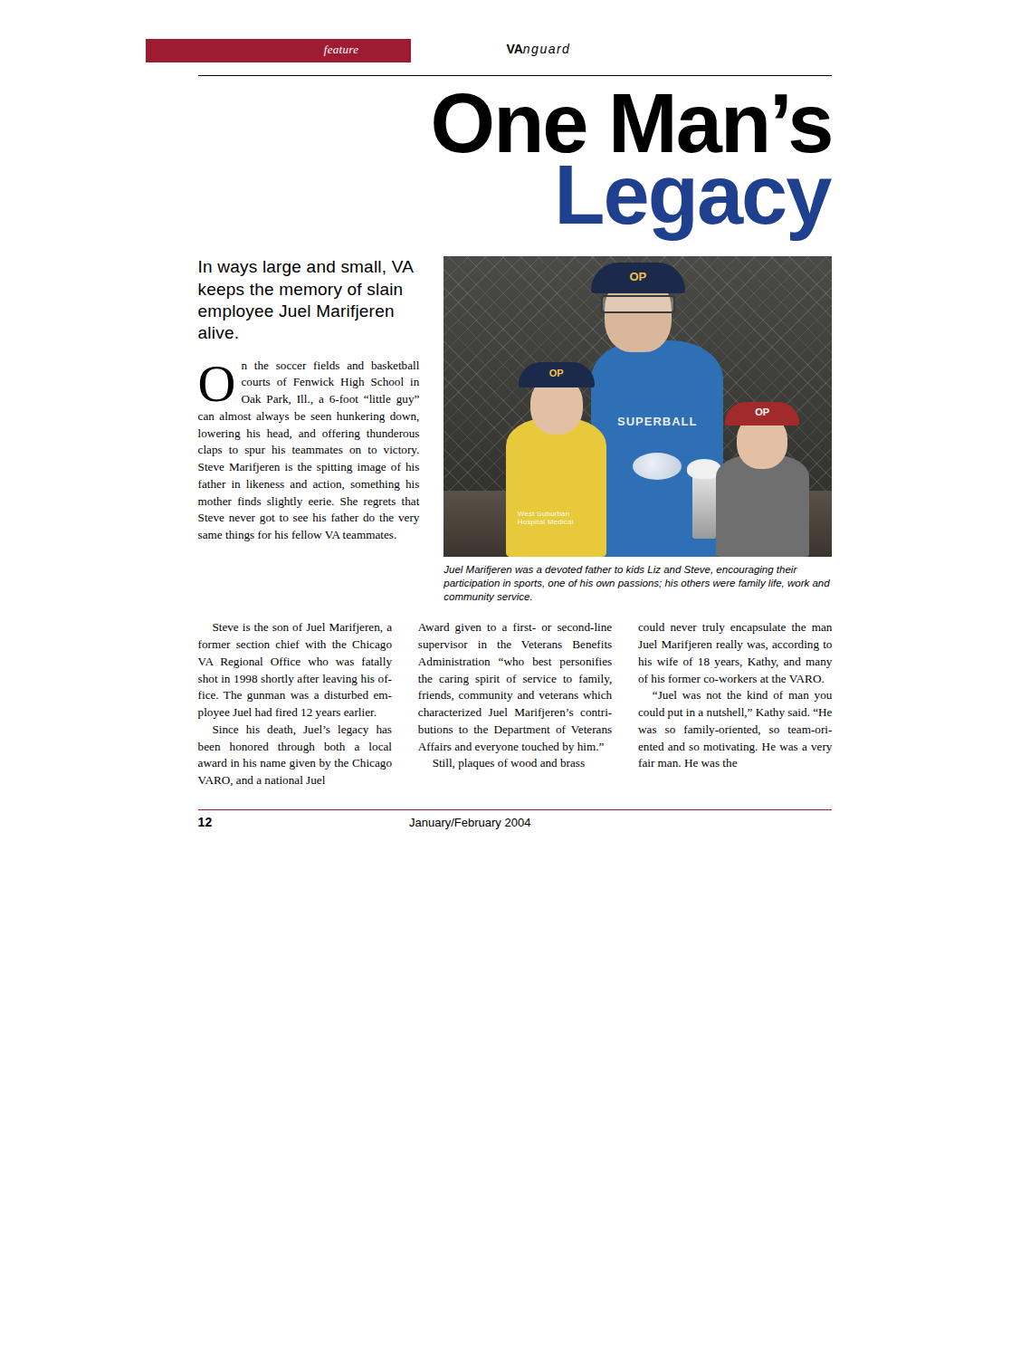feature
VA nguard
One Man’s Legacy
In ways large and small, VA keeps the memory of slain employee Juel Marifjeren alive.
On the soccer fields and basketball courts of Fenwick High School in Oak Park, Ill., a 6-foot “little guy” can almost always be seen hunkering down, lowering his head, and offering thunderous claps to spur his teammates on to victory. Steve Marifjeren is the spitting image of his father in likeness and action, something his mother finds slightly eerie. She regrets that Steve never got to see his father do the very same things for his fellow VA teammates.
SUPERBALL
West Suburban
Hospital Medical
Juel Marifjeren was a devoted father to kids Liz and Steve, encouraging their participation in sports, one of his own passions; his others were family life, work and community service.
Steve is the son of Juel Marifjeren, a former section chief with the Chicago VA Regional Office who was fatally shot in 1998 shortly after leaving his office. The gunman was a disturbed employee Juel had fired 12 years earlier.
Since his death, Juel’s legacy has been honored through both a local award in his name given by the Chicago VARO, and a national Juel
Award given to a first- or second-line supervisor in the Veterans Benefits Administration “who best personifies the caring spirit of service to family, friends, community and veterans which characterized Juel Marifjeren’s contributions to the Department of Veterans Affairs and everyone touched by him.”
Still, plaques of wood and brass
could never truly encapsulate the man Juel Marifjeren really was, according to his wife of 18 years, Kathy, and many of his former co-workers at the VARO.
“Juel was not the kind of man you could put in a nutshell,” Kathy said. “He was so family-oriented, so team-oriented and so motivating. He was a very fair man. He was the
12
January/February 2004